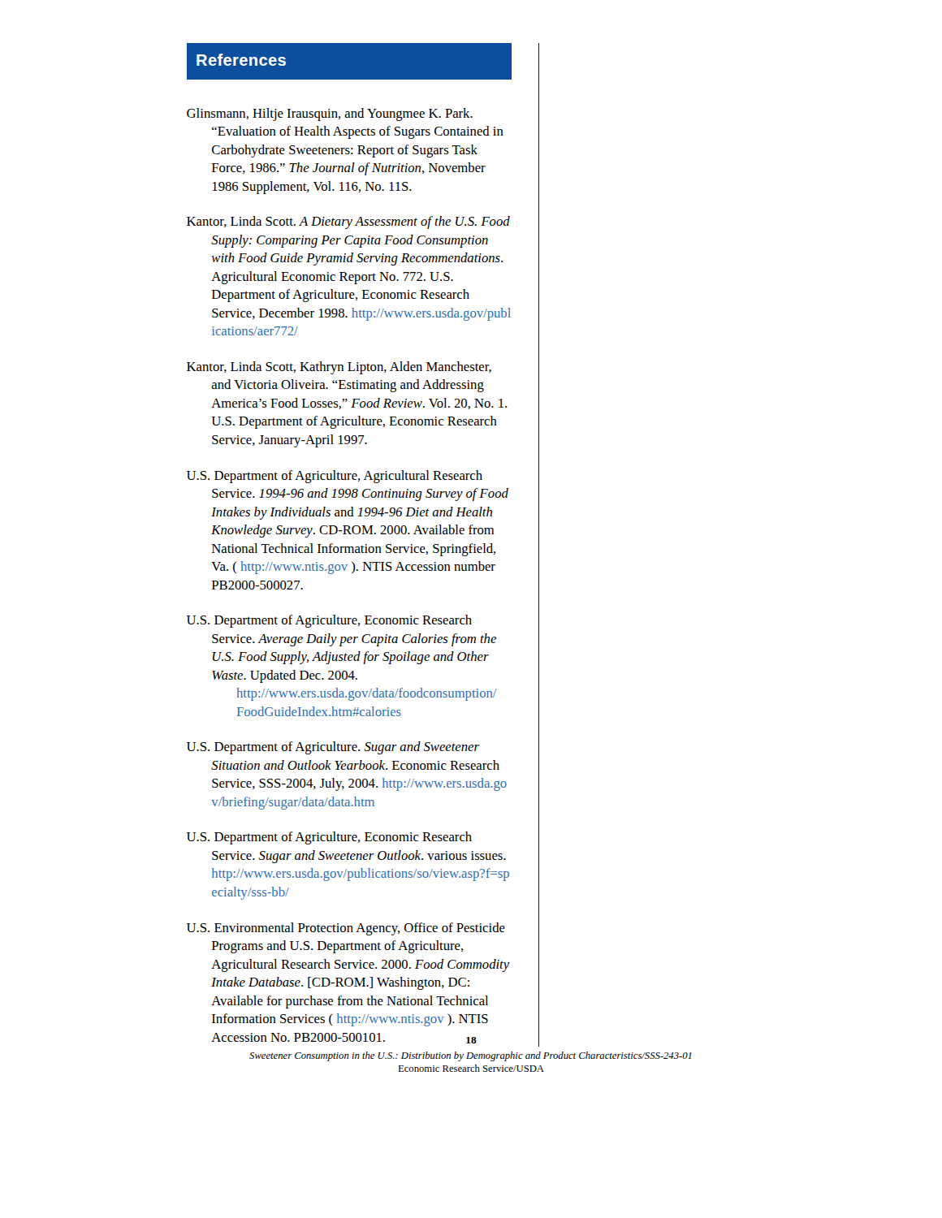References
Glinsmann, Hiltje Irausquin, and Youngmee K. Park. “Evaluation of Health Aspects of Sugars Contained in Carbohydrate Sweeteners: Report of Sugars Task Force, 1986.” The Journal of Nutrition, November 1986 Supplement, Vol. 116, No. 11S.
Kantor, Linda Scott. A Dietary Assessment of the U.S. Food Supply: Comparing Per Capita Food Consumption with Food Guide Pyramid Serving Recommendations. Agricultural Economic Report No. 772. U.S. Department of Agriculture, Economic Research Service, December 1998. http://www.ers.usda.gov/publications/aer772/
Kantor, Linda Scott, Kathryn Lipton, Alden Manchester, and Victoria Oliveira. “Estimating and Addressing America’s Food Losses,” Food Review. Vol. 20, No. 1. U.S. Department of Agriculture, Economic Research Service, January-April 1997.
U.S. Department of Agriculture, Agricultural Research Service. 1994-96 and 1998 Continuing Survey of Food Intakes by Individuals and 1994-96 Diet and Health Knowledge Survey. CD-ROM. 2000. Available from National Technical Information Service, Springfield, Va. ( http://www.ntis.gov ). NTIS Accession number PB2000-500027.
U.S. Department of Agriculture, Economic Research Service. Average Daily per Capita Calories from the U.S. Food Supply, Adjusted for Spoilage and Other Waste. Updated Dec. 2004. http://www.ers.usda.gov/data/foodconsumption/
FoodGuideIndex.htm#calories
U.S. Department of Agriculture. Sugar and Sweetener Situation and Outlook Yearbook. Economic Research Service, SSS-2004, July, 2004. http://www.ers.usda.gov/briefing/sugar/data/data.htm
U.S. Department of Agriculture, Economic Research Service. Sugar and Sweetener Outlook. various issues. http://www.ers.usda.gov/publications/so/view.asp?f=specialty/sss-bb/
U.S. Environmental Protection Agency, Office of Pesticide Programs and U.S. Department of Agriculture, Agricultural Research Service. 2000. Food Commodity Intake Database. [CD-ROM.] Washington, DC: Available for purchase from the National Technical Information Services ( http://www.ntis.gov ). NTIS Accession No. PB2000-500101.
18 Sweetener Consumption in the U.S.: Distribution by Demographic and Product Characteristics/SSS-243-01
Economic Research Service/USDA